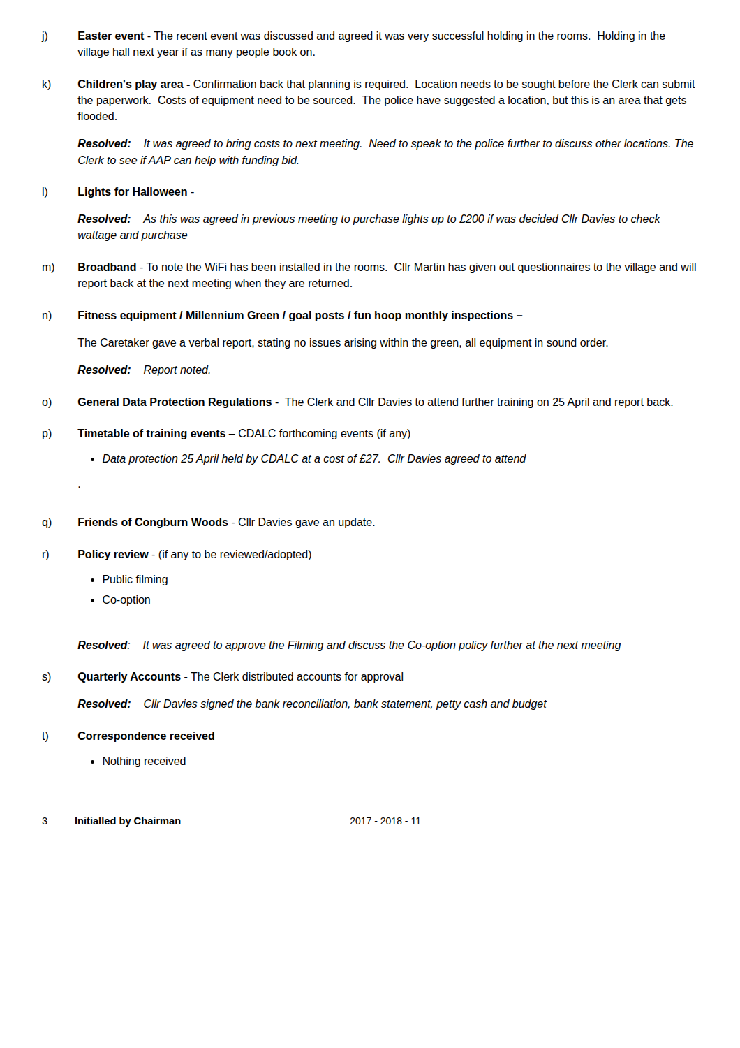j)
Easter event - The recent event was discussed and agreed it was very successful holding in the rooms. Holding in the village hall next year if as many people book on.
k)
Children's play area - Confirmation back that planning is required. Location needs to be sought before the Clerk can submit the paperwork. Costs of equipment need to be sourced. The police have suggested a location, but this is an area that gets flooded.
Resolved: It was agreed to bring costs to next meeting. Need to speak to the police further to discuss other locations. The Clerk to see if AAP can help with funding bid.
l)
Lights for Halloween -
Resolved: As this was agreed in previous meeting to purchase lights up to £200 if was decided Cllr Davies to check wattage and purchase
m)
Broadband - To note the WiFi has been installed in the rooms. Cllr Martin has given out questionnaires to the village and will report back at the next meeting when they are returned.
n)
Fitness equipment / Millennium Green / goal posts / fun hoop monthly inspections –
The Caretaker gave a verbal report, stating no issues arising within the green, all equipment in sound order.
Resolved: Report noted.
o)
General Data Protection Regulations - The Clerk and Cllr Davies to attend further training on 25 April and report back.
p)
Timetable of training events – CDALC forthcoming events (if any)
Data protection 25 April held by CDALC at a cost of £27. Cllr Davies agreed to attend
.
q)
Friends of Congburn Woods - Cllr Davies gave an update.
r)
Policy review - (if any to be reviewed/adopted)
Public filming
Co-option
Resolved: It was agreed to approve the Filming and discuss the Co-option policy further at the next meeting
s)
Quarterly Accounts - The Clerk distributed accounts for approval
Resolved: Cllr Davies signed the bank reconciliation, bank statement, petty cash and budget
t)
Correspondence received
Nothing received
3
Initialled by Chairman 2017 - 2018 - 11